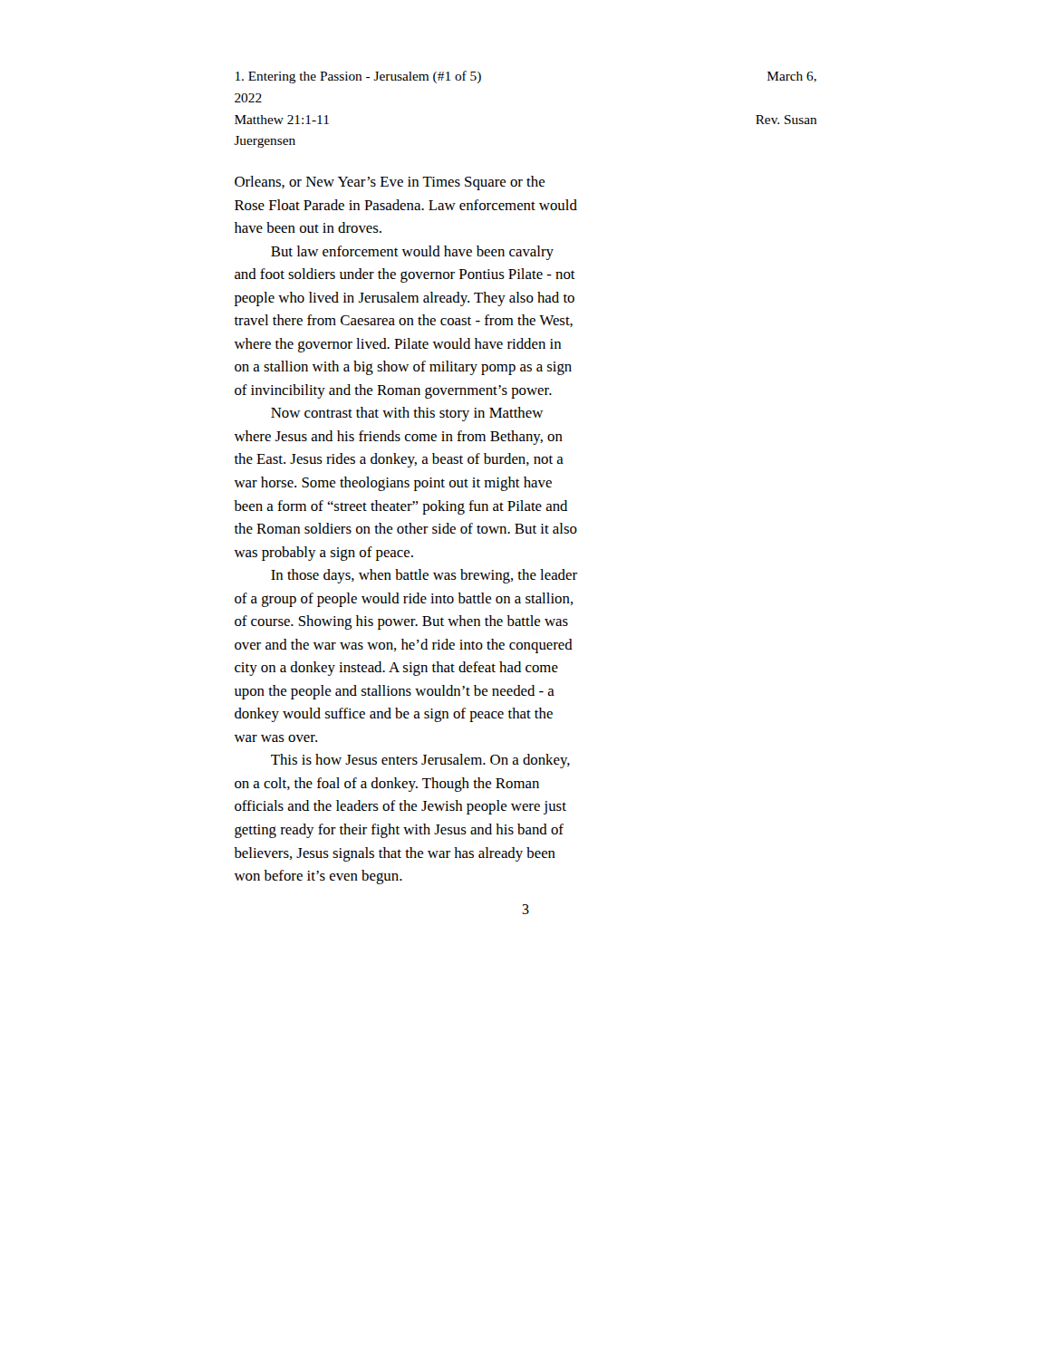1. Entering the Passion - Jerusalem (#1 of 5)
March 6,
2022
Matthew 21:1-11
Rev. Susan
Juergensen
Orleans, or New Year’s Eve in Times Square or the Rose Float Parade in Pasadena. Law enforcement would have been out in droves.
But law enforcement would have been cavalry and foot soldiers under the governor Pontius Pilate - not people who lived in Jerusalem already. They also had to travel there from Caesarea on the coast - from the West, where the governor lived. Pilate would have ridden in on a stallion with a big show of military pomp as a sign of invincibility and the Roman government’s power.
Now contrast that with this story in Matthew where Jesus and his friends come in from Bethany, on the East. Jesus rides a donkey, a beast of burden, not a war horse. Some theologians point out it might have been a form of “street theater” poking fun at Pilate and the Roman soldiers on the other side of town. But it also was probably a sign of peace.
In those days, when battle was brewing, the leader of a group of people would ride into battle on a stallion, of course. Showing his power. But when the battle was over and the war was won, he’d ride into the conquered city on a donkey instead. A sign that defeat had come upon the people and stallions wouldn’t be needed - a donkey would suffice and be a sign of peace that the war was over.
This is how Jesus enters Jerusalem. On a donkey, on a colt, the foal of a donkey. Though the Roman officials and the leaders of the Jewish people were just getting ready for their fight with Jesus and his band of believers, Jesus signals that the war has already been won before it’s even begun.
3